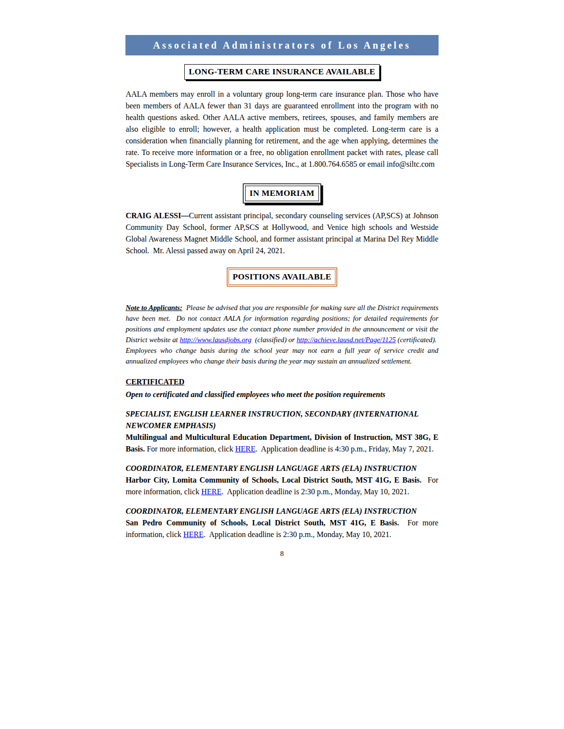Associated Administrators of Los Angeles
LONG-TERM CARE INSURANCE AVAILABLE
AALA members may enroll in a voluntary group long-term care insurance plan. Those who have been members of AALA fewer than 31 days are guaranteed enrollment into the program with no health questions asked. Other AALA active members, retirees, spouses, and family members are also eligible to enroll; however, a health application must be completed. Long-term care is a consideration when financially planning for retirement, and the age when applying, determines the rate. To receive more information or a free, no obligation enrollment packet with rates, please call Specialists in Long-Term Care Insurance Services, Inc., at 1.800.764.6585 or email info@siltc.com
IN MEMORIAM
CRAIG ALESSI—Current assistant principal, secondary counseling services (AP,SCS) at Johnson Community Day School, former AP,SCS at Hollywood, and Venice high schools and Westside Global Awareness Magnet Middle School, and former assistant principal at Marina Del Rey Middle School. Mr. Alessi passed away on April 24, 2021.
POSITIONS AVAILABLE
Note to Applicants: Please be advised that you are responsible for making sure all the District requirements have been met. Do not contact AALA for information regarding positions; for detailed requirements for positions and employment updates use the contact phone number provided in the announcement or visit the District website at http://www.lausdjobs.org (classified) or http://achieve.lausd.net/Page/1125 (certificated). Employees who change basis during the school year may not earn a full year of service credit and annualized employees who change their basis during the year may sustain an annualized settlement.
CERTIFICATED
Open to certificated and classified employees who meet the position requirements
SPECIALIST, ENGLISH LEARNER INSTRUCTION, SECONDARY (INTERNATIONAL NEWCOMER EMPHASIS)
Multilingual and Multicultural Education Department, Division of Instruction, MST 38G, E Basis. For more information, click HERE. Application deadline is 4:30 p.m., Friday, May 7, 2021.
COORDINATOR, ELEMENTARY ENGLISH LANGUAGE ARTS (ELA) INSTRUCTION
Harbor City, Lomita Community of Schools, Local District South, MST 41G, E Basis. For more information, click HERE. Application deadline is 2:30 p.m., Monday, May 10, 2021.
COORDINATOR, ELEMENTARY ENGLISH LANGUAGE ARTS (ELA) INSTRUCTION
San Pedro Community of Schools, Local District South, MST 41G, E Basis. For more information, click HERE. Application deadline is 2:30 p.m., Monday, May 10, 2021.
8